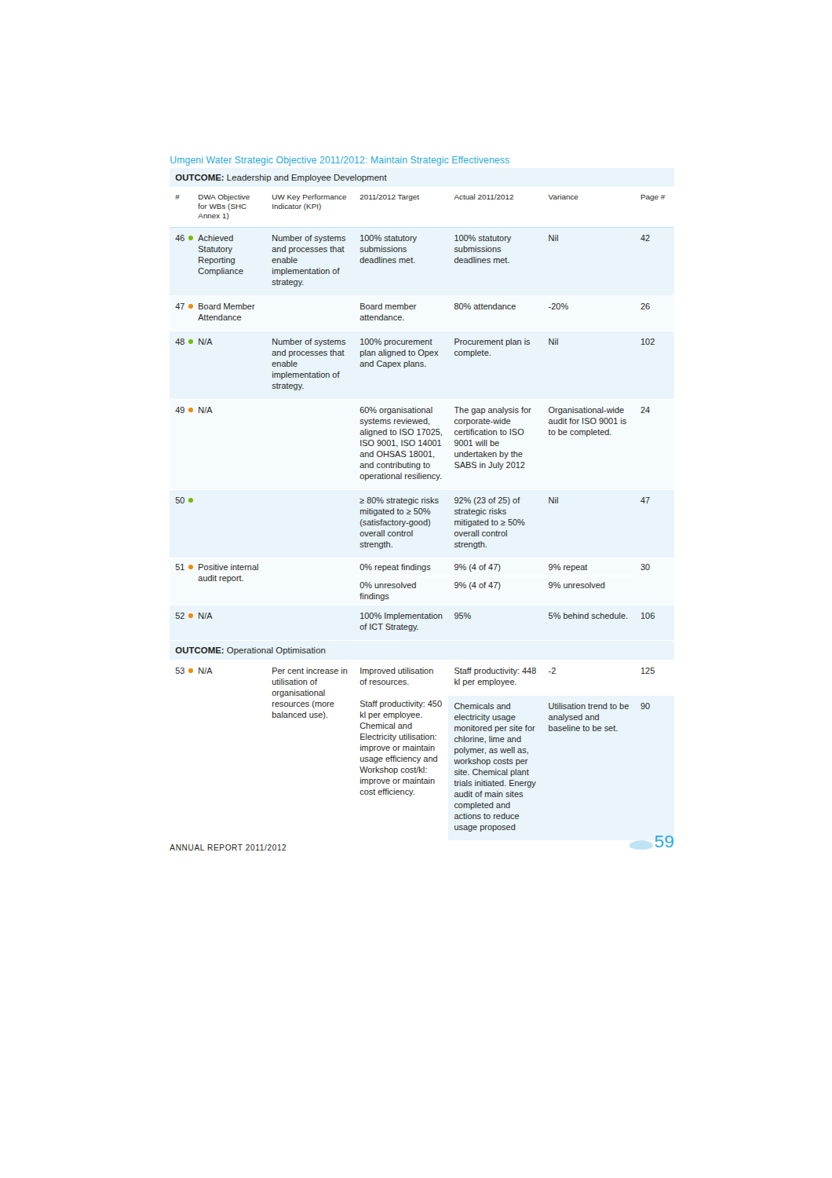Umgeni Water Strategic Objective 2011/2012: Maintain Strategic Effectiveness
| OUTCOME: Leadership and Employee Development |
| # | DWA Objective for WBs (SHC Annex 1) | UW Key Performance Indicator (KPI) | 2011/2012 Target | Actual 2011/2012 | Variance | Page # |
| 46 | Achieved Statutory Reporting Compliance | Number of systems and processes that enable implementation of strategy. | 100% statutory submissions deadlines met. | 100% statutory submissions deadlines met. | Nil | 42 |
| 47 | Board Member Attendance | | Board member attendance. | 80% attendance | -20% | 26 |
| 48 | N/A | Number of systems and processes that enable implementation of strategy. | 100% procurement plan aligned to Opex and Capex plans. | Procurement plan is complete. | Nil | 102 |
| 49 | N/A | | 60% organisational systems reviewed, aligned to ISO 17025, ISO 9001, ISO 14001 and OHSAS 18001, and contributing to operational resiliency. | The gap analysis for corporate-wide certification to ISO 9001 will be undertaken by the SABS in July 2012 | Organisational-wide audit for ISO 9001 is to be completed. | 24 |
| 50 | | | ≥ 80% strategic risks mitigated to ≥ 50% (satisfactory-good) overall control strength. | 92% (23 of 25) of strategic risks mitigated to ≥ 50% overall control strength. | Nil | 47 |
| 51 | Positive internal audit report. | | 0% repeat findings | 9% (4 of 47) | 9% repeat | 30 |
| 0% unresolved findings | 9% (4 of 47) | 9% unresolved |
| 52 | N/A | | 100% Implementation of ICT Strategy. | 95% | 5% behind schedule. | 106 |
| OUTCOME: Operational Optimisation |
| 53 | N/A | Per cent increase in utilisation of organisational resources (more balanced use). | Improved utilisation of resources. Staff productivity: 450 kl per employee. Chemical and Electricity utilisation: improve or maintain usage efficiency and Workshop cost/kl: improve or maintain cost efficiency. | Staff productivity: 448 kl per employee. | -2 | 125 |
| Chemicals and electricity usage monitored per site for chlorine, lime and polymer, as well as, workshop costs per site. Chemical plant trials initiated. Energy audit of main sites completed and actions to reduce usage proposed | Utilisation trend to be analysed and baseline to be set. | 90 |
ANNUAL REPORT 2011/2012
59